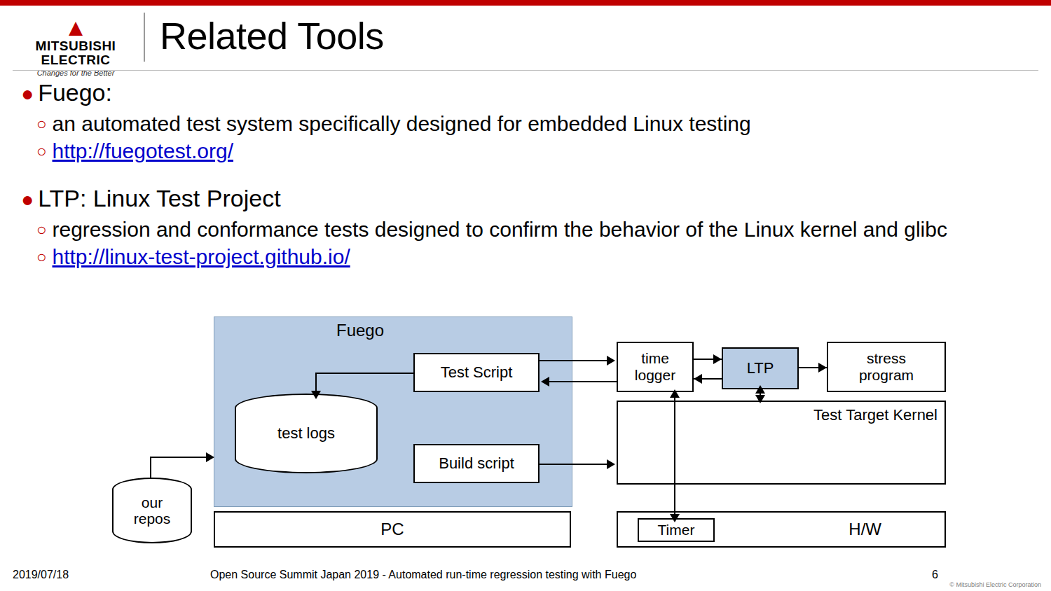▲
MITSUBISHI
ELECTRIC
Changes for the Better
Related Tools
●Fuego:
○an automated test system specifically designed for embedded Linux testing
○http://fuegotest.org/
●LTP: Linux Test Project
○regression and conformance tests designed to confirm the behavior of the Linux kernel and glibc
○http://linux-test-project.github.io/
Fuego
Test Script
Build script
test logs
our
repos
time
logger
LTP
stress
program
Test Target Kernel
PC
H/W
Timer
2019/07/18
Open Source Summit Japan 2019 - Automated run-time regression testing with Fuego
6
© Mitsubishi Electric Corporation